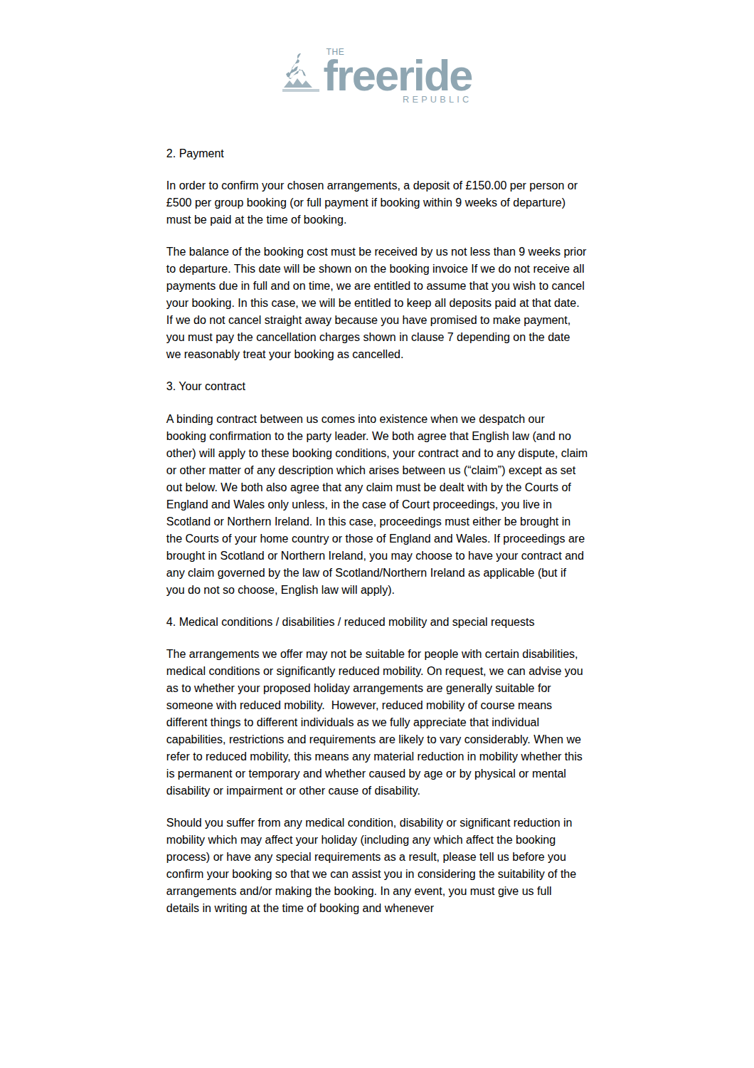The
freeride
Republic
2. Payment
In order to confirm your chosen arrangements, a deposit of £150.00 per person or £500 per group booking (or full payment if booking within 9 weeks of departure) must be paid at the time of booking.
The balance of the booking cost must be received by us not less than 9 weeks prior to departure. This date will be shown on the booking invoice If we do not receive all payments due in full and on time, we are entitled to assume that you wish to cancel your booking. In this case, we will be entitled to keep all deposits paid at that date. If we do not cancel straight away because you have promised to make payment, you must pay the cancellation charges shown in clause 7 depending on the date we reasonably treat your booking as cancelled.
3. Your contract
A binding contract between us comes into existence when we despatch our booking confirmation to the party leader. We both agree that English law (and no other) will apply to these booking conditions, your contract and to any dispute, claim or other matter of any description which arises between us (“claim”) except as set out below. We both also agree that any claim must be dealt with by the Courts of England and Wales only unless, in the case of Court proceedings, you live in Scotland or Northern Ireland. In this case, proceedings must either be brought in the Courts of your home country or those of England and Wales. If proceedings are brought in Scotland or Northern Ireland, you may choose to have your contract and any claim governed by the law of Scotland/Northern Ireland as applicable (but if you do not so choose, English law will apply).
4. Medical conditions / disabilities / reduced mobility and special requests
The arrangements we offer may not be suitable for people with certain disabilities, medical conditions or significantly reduced mobility. On request, we can advise you as to whether your proposed holiday arrangements are generally suitable for someone with reduced mobility. However, reduced mobility of course means different things to different individuals as we fully appreciate that individual capabilities, restrictions and requirements are likely to vary considerably. When we refer to reduced mobility, this means any material reduction in mobility whether this is permanent or temporary and whether caused by age or by physical or mental disability or impairment or other cause of disability.
Should you suffer from any medical condition, disability or significant reduction in mobility which may affect your holiday (including any which affect the booking process) or have any special requirements as a result, please tell us before you confirm your booking so that we can assist you in considering the suitability of the arrangements and/or making the booking. In any event, you must give us full details in writing at the time of booking and whenever